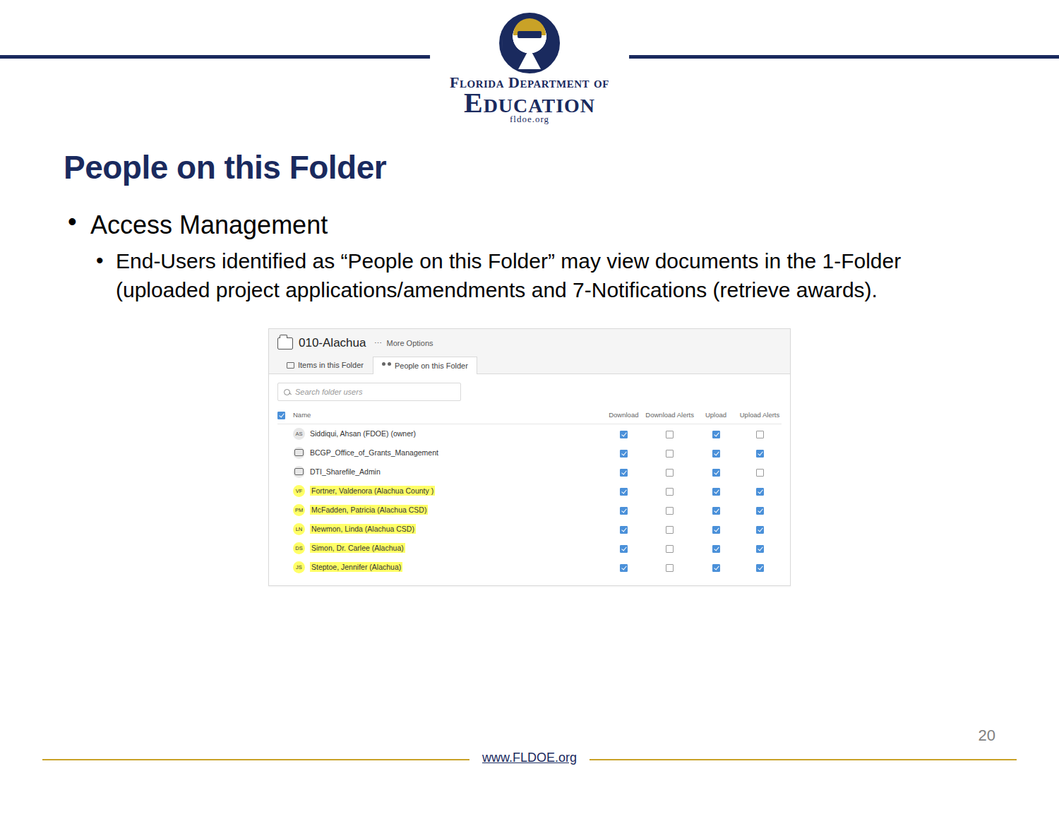Florida Department of
Education
fldoe.org
People on this Folder
Access Management
End-Users identified as “People on this Folder” may view documents in the 1-Folder (uploaded project applications/amendments and 7-Notifications (retrieve awards).
010-Alachua ⋯More Options
Items in this Folder
People on this Folder
Search folder users
| | Name | Download | Download Alerts | Upload | Upload Alerts |
| --- | --- | --- | --- | --- | --- |
| | AS Siddiqui, Ahsan (FDOE) (owner) | | | | |
| | BCGP_Office_of_Grants_Management | | | | |
| | DTI_Sharefile_Admin | | | | |
| | VF Fortner, Valdenora (Alachua County ) | | | | |
| | PM McFadden, Patricia (Alachua CSD) | | | | |
| | LN Newmon, Linda (Alachua CSD) | | | | |
| | DS Simon, Dr. Carlee (Alachua) | | | | |
| | JS Steptoe, Jennifer (Alachua) | | | | |
20
www.FLDOE.org